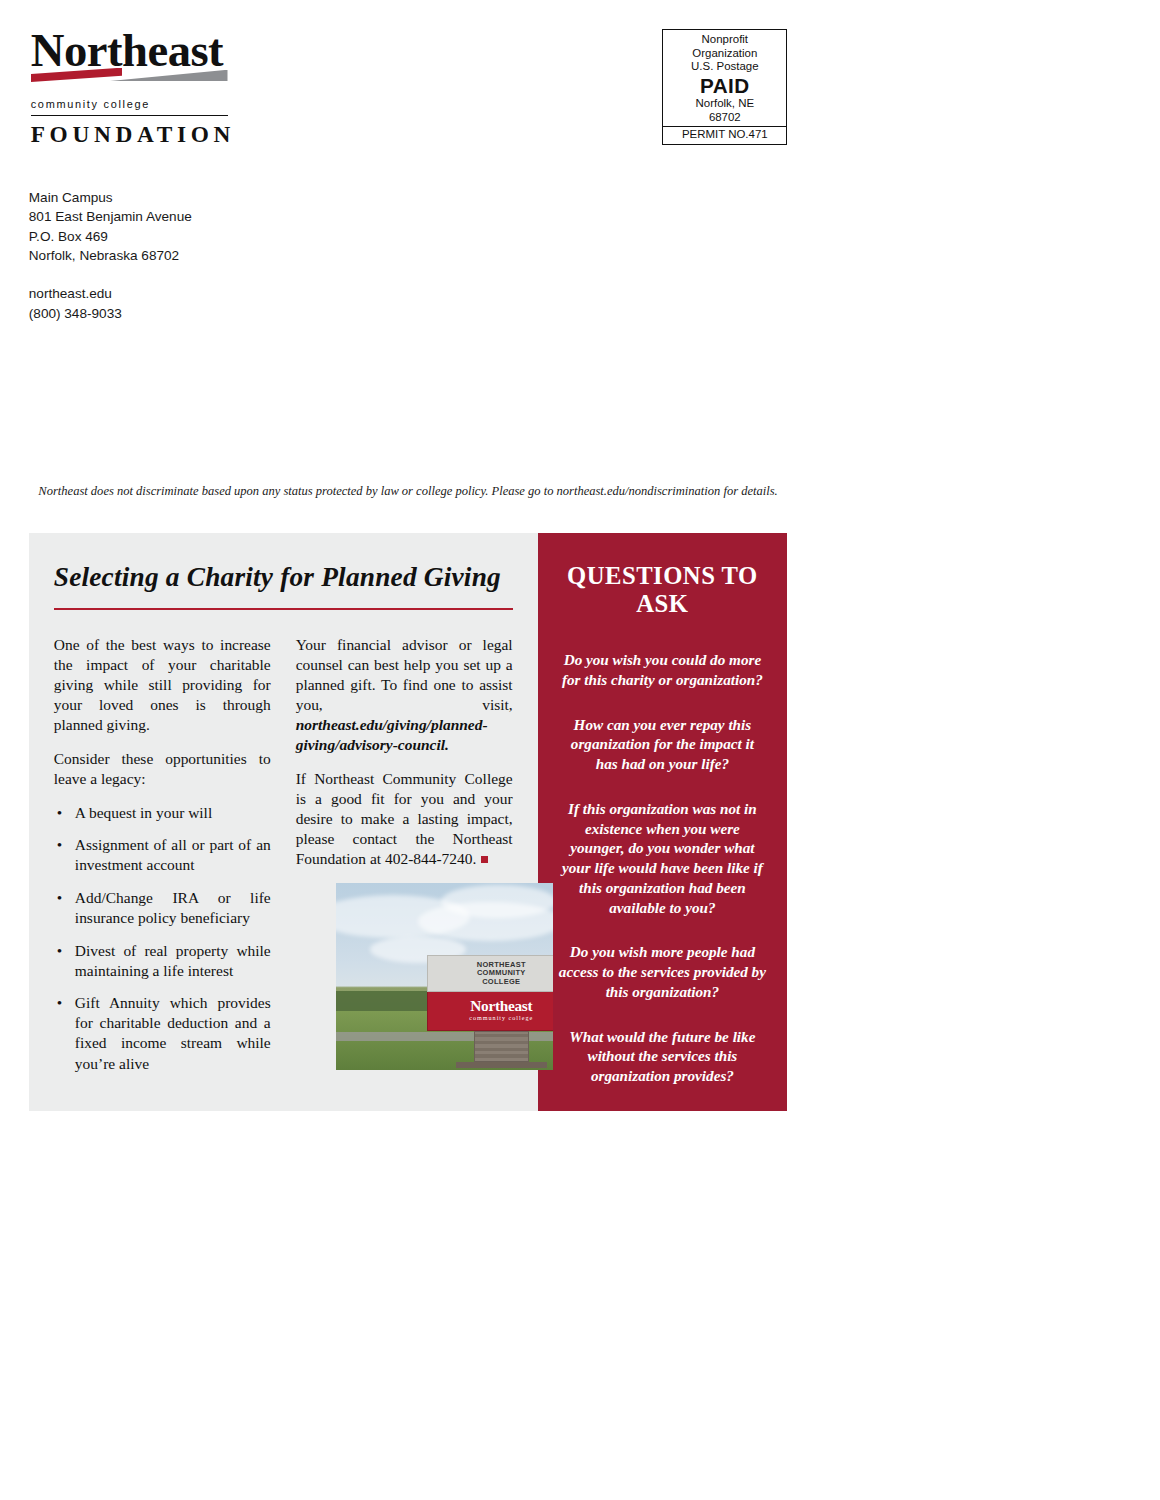Northeast
community college
FOUNDATION
Main Campus
801 East Benjamin Avenue
P.O. Box 469
Norfolk, Nebraska 68702
northeast.edu
(800) 348-9033
Nonprofit
Organization
U.S. Postage
PAID
Norfolk, NE
68702
PERMIT NO.471
Northeast does not discriminate based upon any status protected by law or college policy. Please go to northeast.edu/nondiscrimination for details.
Selecting a Charity for Planned Giving
One of the best ways to increase the impact of your charitable giving while still providing for your loved ones is through planned giving.
Consider these opportunities to leave a legacy:
A bequest in your will
Assignment of all or part of an investment account
Add/Change IRA or life insurance policy beneficiary
Divest of real property while maintaining a life interest
Gift Annuity which provides for charitable deduction and a fixed income stream while you’re alive
Your financial advisor or legal counsel can best help you set up a planned gift. To find one to assist you, visit, northeast.edu/giving/planned-giving/advisory-council.
If Northeast Community College is a good fit for you and your desire to make a lasting impact, please contact the Northeast Foundation at 402-844-7240.
Northeast
Community
College
Northeast
community college
Questions to Ask
Do you wish you could do more for this charity or organization?
How can you ever repay this organization for the impact it has had on your life?
If this organization was not in existence when you were younger, do you wonder what your life would have been like if this organization had been available to you?
Do you wish more people had access to the services provided by this organization?
What would the future be like without the services this organization provides?